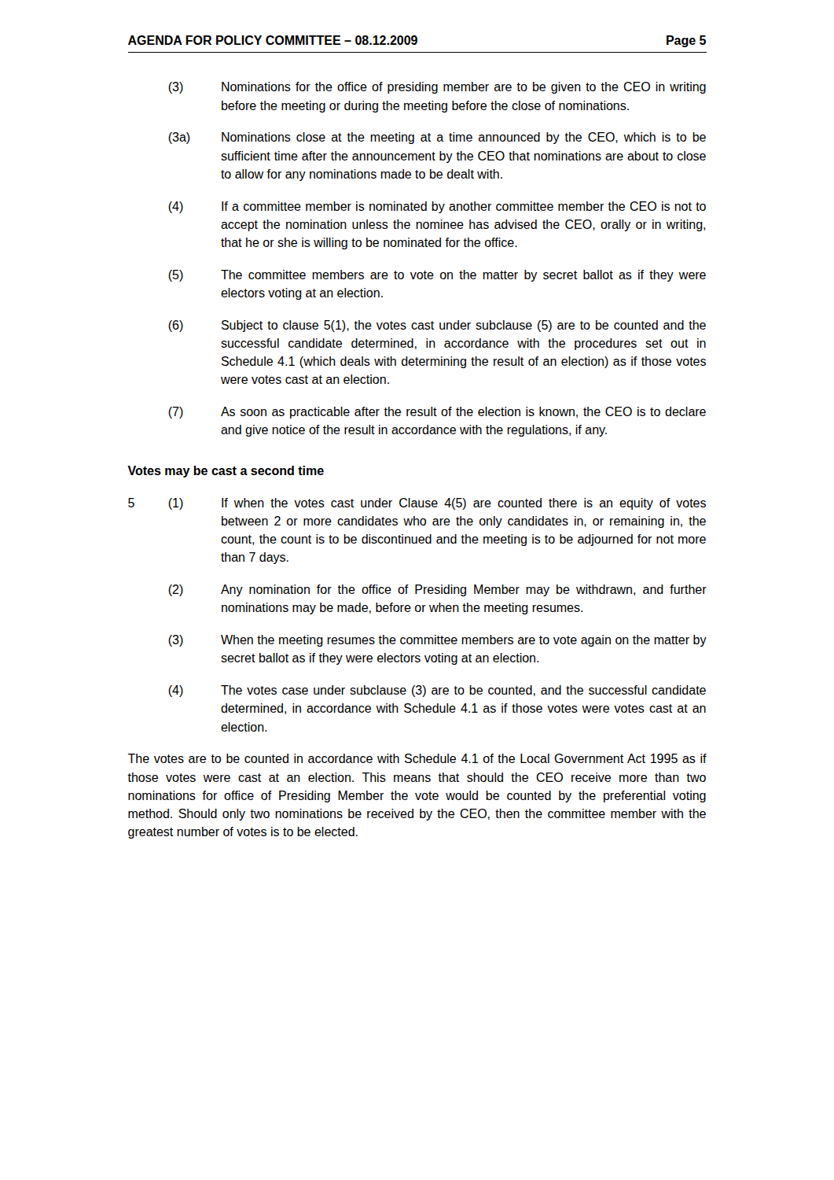Agenda for Policy Committee – 08.12.2009 Page 5
(3) Nominations for the office of presiding member are to be given to the CEO in writing before the meeting or during the meeting before the close of nominations.
(3a) Nominations close at the meeting at a time announced by the CEO, which is to be sufficient time after the announcement by the CEO that nominations are about to close to allow for any nominations made to be dealt with.
(4) If a committee member is nominated by another committee member the CEO is not to accept the nomination unless the nominee has advised the CEO, orally or in writing, that he or she is willing to be nominated for the office.
(5) The committee members are to vote on the matter by secret ballot as if they were electors voting at an election.
(6) Subject to clause 5(1), the votes cast under subclause (5) are to be counted and the successful candidate determined, in accordance with the procedures set out in Schedule 4.1 (which deals with determining the result of an election) as if those votes were votes cast at an election.
(7) As soon as practicable after the result of the election is known, the CEO is to declare and give notice of the result in accordance with the regulations, if any.
Votes may be cast a second time
5 (1) If when the votes cast under Clause 4(5) are counted there is an equity of votes between 2 or more candidates who are the only candidates in, or remaining in, the count, the count is to be discontinued and the meeting is to be adjourned for not more than 7 days.
(2) Any nomination for the office of Presiding Member may be withdrawn, and further nominations may be made, before or when the meeting resumes.
(3) When the meeting resumes the committee members are to vote again on the matter by secret ballot as if they were electors voting at an election.
(4) The votes case under subclause (3) are to be counted, and the successful candidate determined, in accordance with Schedule 4.1 as if those votes were votes cast at an election.
The votes are to be counted in accordance with Schedule 4.1 of the Local Government Act 1995 as if those votes were cast at an election. This means that should the CEO receive more than two nominations for office of Presiding Member the vote would be counted by the preferential voting method. Should only two nominations be received by the CEO, then the committee member with the greatest number of votes is to be elected.